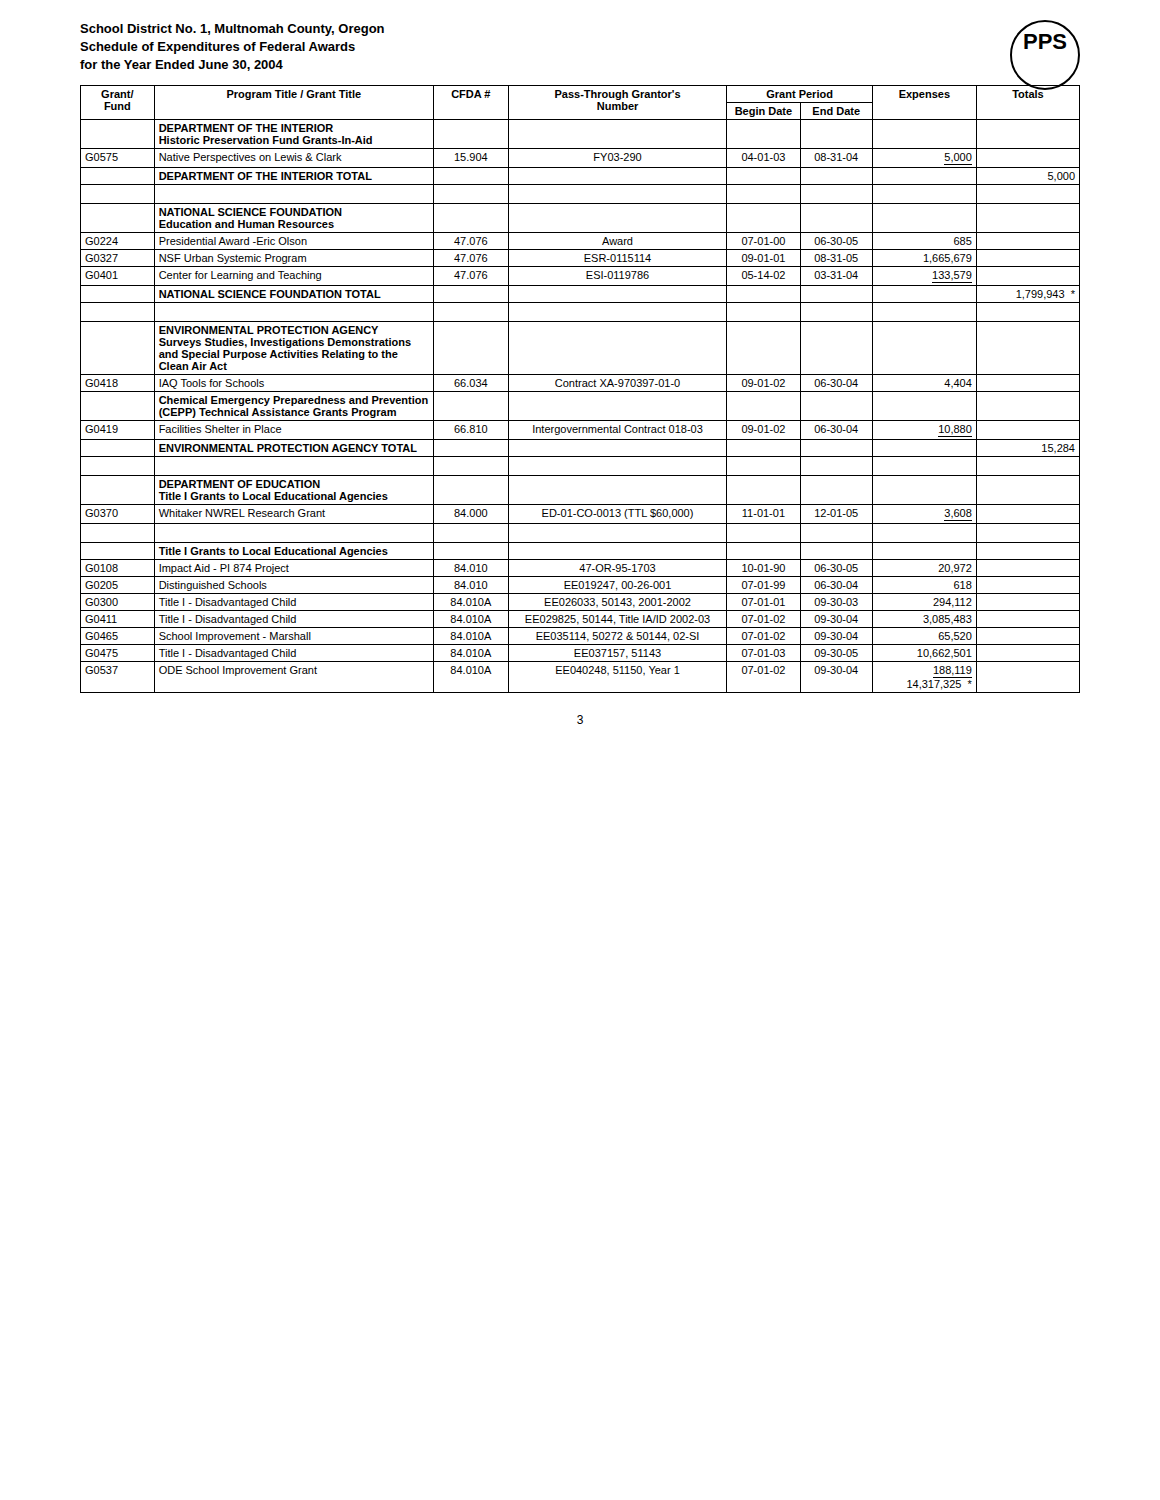School District No. 1, Multnomah County, Oregon
Schedule of Expenditures of Federal Awards
for the Year Ended June 30, 2004
PPS
| Grant/ Fund | Program Title / Grant Title | CFDA # | Pass-Through Grantor's Number | Grant Period | Expenses | Totals |
| --- | --- | --- | --- | --- | --- | --- |
| Begin Date | End Date |
| | DEPARTMENT OF THE INTERIOR Historic Preservation Fund Grants-In-Aid | | | | | | |
| G0575 | Native Perspectives on Lewis & Clark | 15.904 | FY03-290 | 04-01-03 | 08-31-04 | 5,000 | |
| | DEPARTMENT OF THE INTERIOR TOTAL | | | | | | 5,000 |
| | NATIONAL SCIENCE FOUNDATION Education and Human Resources | | | | | | |
| G0224 | Presidential Award -Eric Olson | 47.076 | Award | 07-01-00 | 06-30-05 | 685 | |
| G0327 | NSF Urban Systemic Program | 47.076 | ESR-0115114 | 09-01-01 | 08-31-05 | 1,665,679 | |
| G0401 | Center for Learning and Teaching | 47.076 | ESI-0119786 | 05-14-02 | 03-31-04 | 133,579 | |
| | NATIONAL SCIENCE FOUNDATION TOTAL | | | | | | 1,799,943 * |
| | ENVIRONMENTAL PROTECTION AGENCY Surveys Studies, Investigations Demonstrations and Special Purpose Activities Relating to the Clean Air Act | | | | | | |
| G0418 | IAQ Tools for Schools | 66.034 | Contract XA-970397-01-0 | 09-01-02 | 06-30-04 | 4,404 | |
| | Chemical Emergency Preparedness and Prevention (CEPP) Technical Assistance Grants Program | | | | | | |
| G0419 | Facilities Shelter in Place | 66.810 | Intergovernmental Contract 018-03 | 09-01-02 | 06-30-04 | 10,880 | |
| | ENVIRONMENTAL PROTECTION AGENCY TOTAL | | | | | | 15,284 |
| | DEPARTMENT OF EDUCATION Title I Grants to Local Educational Agencies | | | | | | |
| G0370 | Whitaker NWREL Research Grant | 84.000 | ED-01-CO-0013 (TTL $60,000) | 11-01-01 | 12-01-05 | 3,608 | |
| | Title I Grants to Local Educational Agencies | | | | | | |
| G0108 | Impact Aid - PI 874 Project | 84.010 | 47-OR-95-1703 | 10-01-90 | 06-30-05 | 20,972 | |
| G0205 | Distinguished Schools | 84.010 | EE019247, 00-26-001 | 07-01-99 | 06-30-04 | 618 | |
| G0300 | Title I - Disadvantaged Child | 84.010A | EE026033, 50143, 2001-2002 | 07-01-01 | 09-30-03 | 294,112 | |
| G0411 | Title I - Disadvantaged Child | 84.010A | EE029825, 50144, Title IA/ID 2002-03 | 07-01-02 | 09-30-04 | 3,085,483 | |
| G0465 | School Improvement - Marshall | 84.010A | EE035114, 50272 & 50144, 02-SI | 07-01-02 | 09-30-04 | 65,520 | |
| G0475 | Title I - Disadvantaged Child | 84.010A | EE037157, 51143 | 07-01-03 | 09-30-05 | 10,662,501 | |
| G0537 | ODE School Improvement Grant | 84.010A | EE040248, 51150, Year 1 | 07-01-02 | 09-30-04 | 188,119 14,317,325 * | |
3